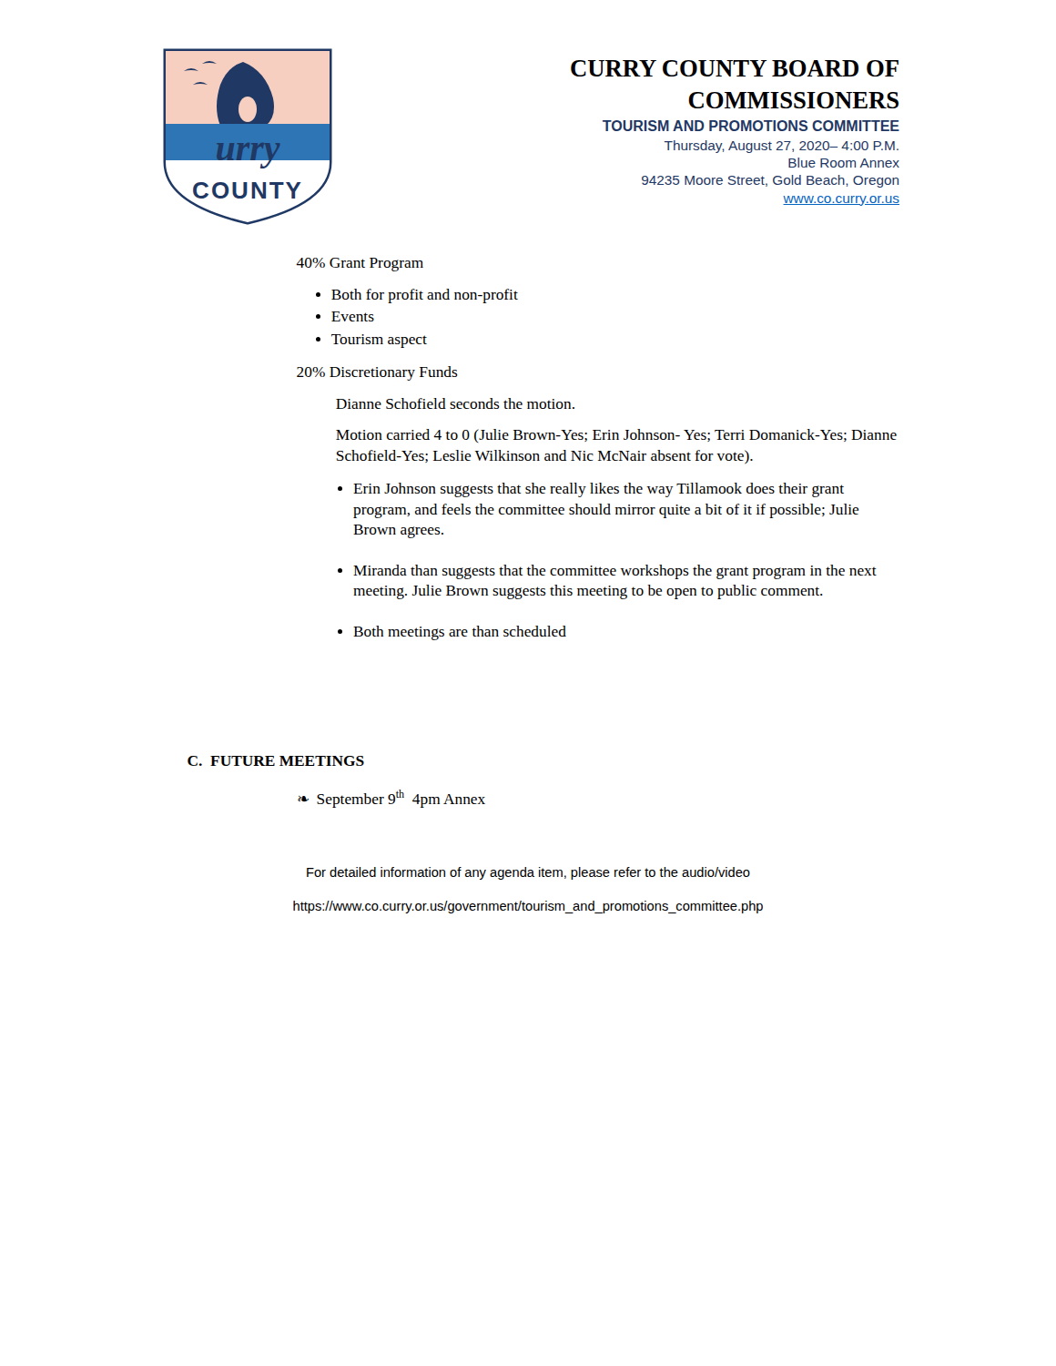urry COUNTY
CURRY COUNTY BOARD OF COMMISSIONERS
TOURISM AND PROMOTIONS COMMITTEE
Thursday, August 27, 2020– 4:00 P.M.
Blue Room Annex
94235 Moore Street, Gold Beach, Oregon
www.co.curry.or.us
40% Grant Program
Both for profit and non-profit
Events
Tourism aspect
20% Discretionary Funds
Dianne Schofield seconds the motion.
Motion carried 4 to 0 (Julie Brown-Yes; Erin Johnson- Yes; Terri Domanick-Yes; Dianne Schofield-Yes; Leslie Wilkinson and Nic McNair absent for vote).
Erin Johnson suggests that she really likes the way Tillamook does their grant program, and feels the committee should mirror quite a bit of it if possible; Julie Brown agrees.
Miranda than suggests that the committee workshops the grant program in the next meeting. Julie Brown suggests this meeting to be open to public comment.
Both meetings are than scheduled
C. FUTURE MEETINGS
❧September 9th 4pm Annex
For detailed information of any agenda item, please refer to the audio/video
https://www.co.curry.or.us/government/tourism_and_promotions_committee.php